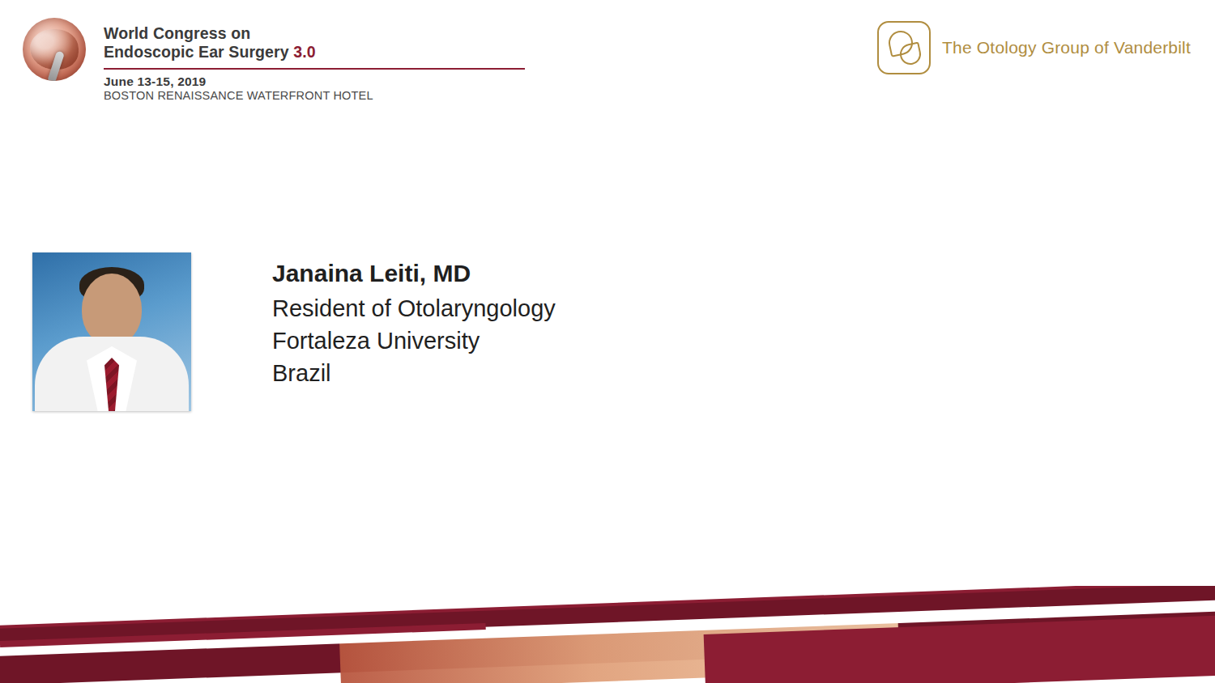World Congress on
Endoscopic Ear Surgery 3.0
June 13-15, 2019
Boston Renaissance Waterfront Hotel
The Otology Group of Vanderbilt
Janaina Leiti, MD
Resident of Otolaryngology
Fortaleza University
Brazil